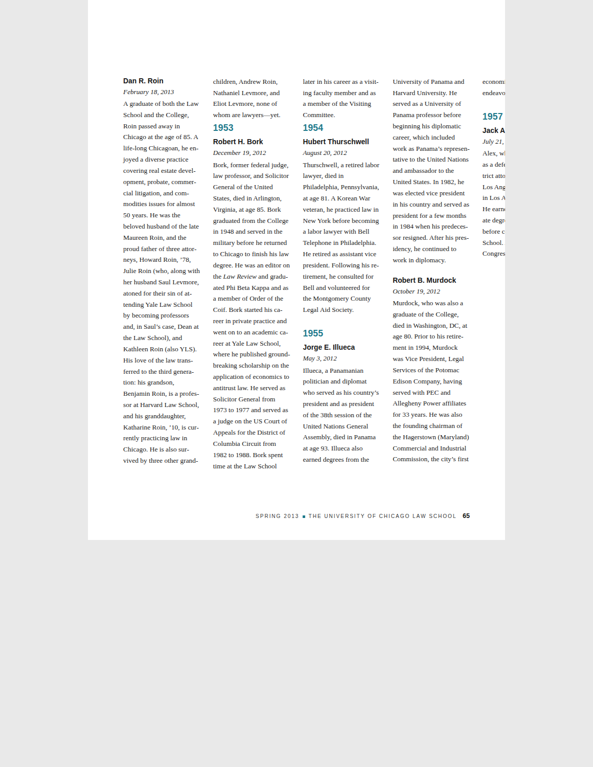Dan R. Roin
February 18, 2013
A graduate of both the Law School and the College, Roin passed away in Chicago at the age of 85. A life-long Chicagoan, he enjoyed a diverse practice covering real estate development, probate, commercial litigation, and commodities issues for almost 50 years. He was the beloved husband of the late Maureen Roin, and the proud father of three attorneys, Howard Roin, ’78, Julie Roin (who, along with her husband Saul Levmore, atoned for their sin of attending Yale Law School by becoming professors and, in Saul’s case, Dean at the Law School), and Kathleen Roin (also YLS). His love of the law transferred to the third generation: his grandson, Benjamin Roin, is a professor at Harvard Law School, and his granddaughter, Katharine Roin, ’10, is currently practicing law in Chicago. He is also survived by three other grandchildren, Andrew Roin, Nathaniel Levmore, and Eliot Levmore, none of whom are lawyers—yet.
1953
Robert H. Bork
December 19, 2012
Bork, former federal judge, law professor, and Solicitor General of the United States, died in Arlington, Virginia, at age 85. Bork graduated from the College in 1948 and served in the military before he returned to Chicago to finish his law degree. He was an editor on the Law Review and graduated Phi Beta Kappa and as a member of Order of the Coif. Bork started his career in private practice and went on to an academic career at Yale Law School, where he published groundbreaking scholarship on the application of economics to antitrust law. He served as Solicitor General from 1973 to 1977 and served as a judge on the US Court of Appeals for the District of Columbia Circuit from 1982 to 1988. Bork spent time at the Law School later in his career as a visiting faculty member and as a member of the Visiting Committee.
1954
Hubert Thurschwell
August 20, 2012
Thurschwell, a retired labor lawyer, died in Philadelphia, Pennsylvania, at age 81. A Korean War veteran, he practiced law in New York before becoming a labor lawyer with Bell Telephone in Philadelphia. He retired as assistant vice president. Following his retirement, he consulted for Bell and volunteered for the Montgomery County Legal Aid Society.
1955
Jorge E. Illueca
May 3, 2012
Illueca, a Panamanian politician and diplomat who served as his country’s president and as president of the 38th session of the United Nations General Assembly, died in Panama at age 93. Illueca also earned degrees from the University of Panama and Harvard University. He served as a University of Panama professor before beginning his diplomatic career, which included work as Panama’s representative to the United Nations and ambassador to the United States. In 1982, he was elected vice president in his country and served as president for a few months in 1984 when his predecessor resigned. After his presidency, he continued to work in diplomacy.
Robert B. Murdock
October 19, 2012
Murdock, who was also a graduate of the College, died in Washington, DC, at age 80. Prior to his retirement in 1994, Murdock was Vice President, Legal Services of the Potomac Edison Company, having served with PEC and Allegheny Power affiliates for 33 years. He was also the founding chairman of the Hagerstown (Maryland) Commercial and Industrial Commission, the city’s first economic development endeavor.
1957
Jack Alex
July 21, 2012
Alex, who made his career as a defense attorney, district attorney, and judge in Los Angeles County, died in Los Angeles at age 83. He earned his undergraduate degree at Colby College before coming to the Law School. Alex also ran for Congress in 1964.
Spring 2013 The University of Chicago Law School 65